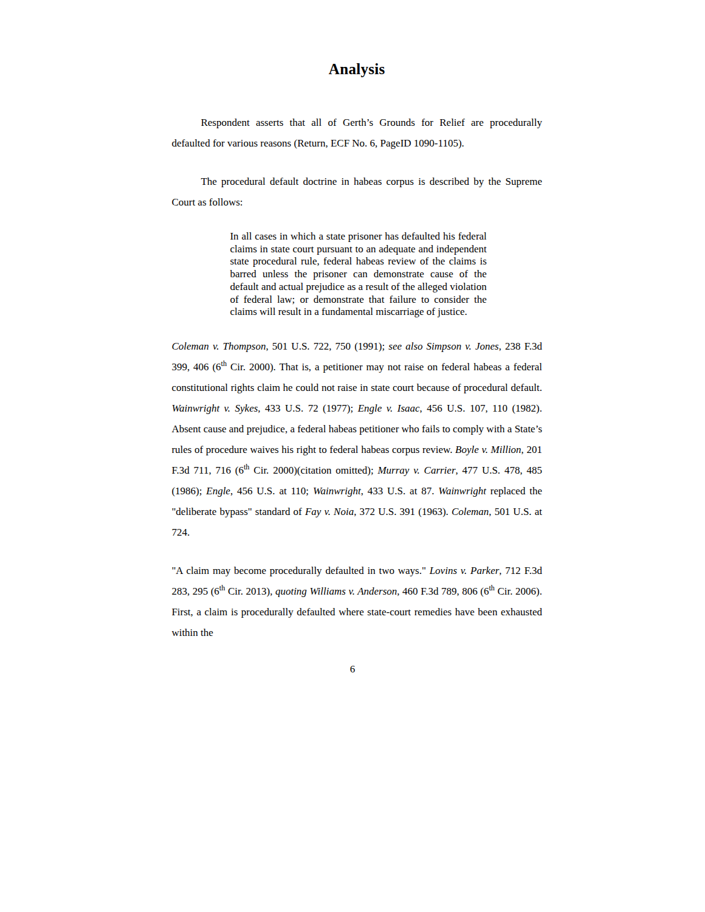Analysis
Respondent asserts that all of Gerth’s Grounds for Relief are procedurally defaulted for various reasons (Return, ECF No. 6, PageID 1090-1105).
The procedural default doctrine in habeas corpus is described by the Supreme Court as follows:
In all cases in which a state prisoner has defaulted his federal claims in state court pursuant to an adequate and independent state procedural rule, federal habeas review of the claims is barred unless the prisoner can demonstrate cause of the default and actual prejudice as a result of the alleged violation of federal law; or demonstrate that failure to consider the claims will result in a fundamental miscarriage of justice.
Coleman v. Thompson, 501 U.S. 722, 750 (1991); see also Simpson v. Jones, 238 F.3d 399, 406 (6th Cir. 2000). That is, a petitioner may not raise on federal habeas a federal constitutional rights claim he could not raise in state court because of procedural default. Wainwright v. Sykes, 433 U.S. 72 (1977); Engle v. Isaac, 456 U.S. 107, 110 (1982). Absent cause and prejudice, a federal habeas petitioner who fails to comply with a State’s rules of procedure waives his right to federal habeas corpus review. Boyle v. Million, 201 F.3d 711, 716 (6th Cir. 2000)(citation omitted); Murray v. Carrier, 477 U.S. 478, 485 (1986); Engle, 456 U.S. at 110; Wainwright, 433 U.S. at 87. Wainwright replaced the "deliberate bypass" standard of Fay v. Noia, 372 U.S. 391 (1963). Coleman, 501 U.S. at 724.
"A claim may become procedurally defaulted in two ways." Lovins v. Parker, 712 F.3d 283, 295 (6th Cir. 2013), quoting Williams v. Anderson, 460 F.3d 789, 806 (6th Cir. 2006). First, a claim is procedurally defaulted where state-court remedies have been exhausted within the
6